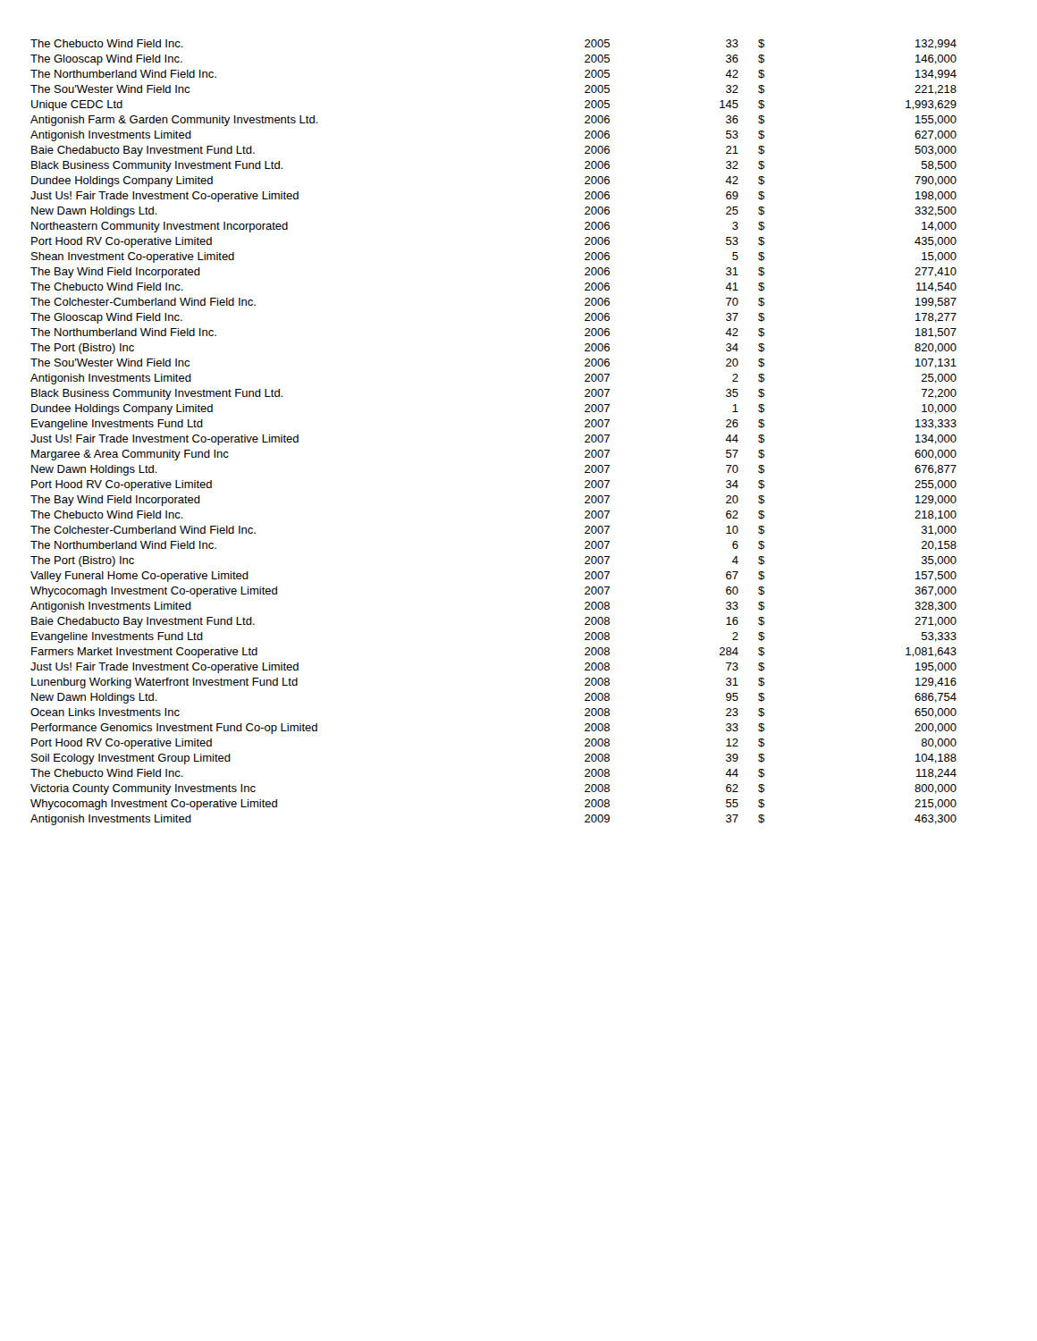| The Chebucto Wind Field Inc. | 2005 | 33 | $ | 132,994 |
| The Glooscap Wind Field Inc. | 2005 | 36 | $ | 146,000 |
| The Northumberland Wind Field Inc. | 2005 | 42 | $ | 134,994 |
| The Sou'Wester Wind Field Inc | 2005 | 32 | $ | 221,218 |
| Unique CEDC Ltd | 2005 | 145 | $ | 1,993,629 |
| Antigonish Farm & Garden Community Investments Ltd. | 2006 | 36 | $ | 155,000 |
| Antigonish Investments Limited | 2006 | 53 | $ | 627,000 |
| Baie Chedabucto Bay Investment Fund Ltd. | 2006 | 21 | $ | 503,000 |
| Black Business Community Investment Fund Ltd. | 2006 | 32 | $ | 58,500 |
| Dundee Holdings Company Limited | 2006 | 42 | $ | 790,000 |
| Just Us! Fair Trade Investment Co-operative Limited | 2006 | 69 | $ | 198,000 |
| New Dawn Holdings Ltd. | 2006 | 25 | $ | 332,500 |
| Northeastern Community Investment Incorporated | 2006 | 3 | $ | 14,000 |
| Port Hood RV Co-operative Limited | 2006 | 53 | $ | 435,000 |
| Shean Investment Co-operative Limited | 2006 | 5 | $ | 15,000 |
| The Bay Wind Field Incorporated | 2006 | 31 | $ | 277,410 |
| The Chebucto Wind Field Inc. | 2006 | 41 | $ | 114,540 |
| The Colchester-Cumberland Wind Field Inc. | 2006 | 70 | $ | 199,587 |
| The Glooscap Wind Field Inc. | 2006 | 37 | $ | 178,277 |
| The Northumberland Wind Field Inc. | 2006 | 42 | $ | 181,507 |
| The Port (Bistro) Inc | 2006 | 34 | $ | 820,000 |
| The Sou'Wester Wind Field Inc | 2006 | 20 | $ | 107,131 |
| Antigonish Investments Limited | 2007 | 2 | $ | 25,000 |
| Black Business Community Investment Fund Ltd. | 2007 | 35 | $ | 72,200 |
| Dundee Holdings Company Limited | 2007 | 1 | $ | 10,000 |
| Evangeline Investments Fund Ltd | 2007 | 26 | $ | 133,333 |
| Just Us! Fair Trade Investment Co-operative Limited | 2007 | 44 | $ | 134,000 |
| Margaree & Area Community Fund Inc | 2007 | 57 | $ | 600,000 |
| New Dawn Holdings Ltd. | 2007 | 70 | $ | 676,877 |
| Port Hood RV Co-operative Limited | 2007 | 34 | $ | 255,000 |
| The Bay Wind Field Incorporated | 2007 | 20 | $ | 129,000 |
| The Chebucto Wind Field Inc. | 2007 | 62 | $ | 218,100 |
| The Colchester-Cumberland Wind Field Inc. | 2007 | 10 | $ | 31,000 |
| The Northumberland Wind Field Inc. | 2007 | 6 | $ | 20,158 |
| The Port (Bistro) Inc | 2007 | 4 | $ | 35,000 |
| Valley Funeral Home Co-operative Limited | 2007 | 67 | $ | 157,500 |
| Whycocomagh Investment Co-operative Limited | 2007 | 60 | $ | 367,000 |
| Antigonish Investments Limited | 2008 | 33 | $ | 328,300 |
| Baie Chedabucto Bay Investment Fund Ltd. | 2008 | 16 | $ | 271,000 |
| Evangeline Investments Fund Ltd | 2008 | 2 | $ | 53,333 |
| Farmers Market Investment Cooperative Ltd | 2008 | 284 | $ | 1,081,643 |
| Just Us! Fair Trade Investment Co-operative Limited | 2008 | 73 | $ | 195,000 |
| Lunenburg Working Waterfront Investment Fund Ltd | 2008 | 31 | $ | 129,416 |
| New Dawn Holdings Ltd. | 2008 | 95 | $ | 686,754 |
| Ocean Links Investments Inc | 2008 | 23 | $ | 650,000 |
| Performance Genomics Investment Fund Co-op Limited | 2008 | 33 | $ | 200,000 |
| Port Hood RV Co-operative Limited | 2008 | 12 | $ | 80,000 |
| Soil Ecology Investment Group Limited | 2008 | 39 | $ | 104,188 |
| The Chebucto Wind Field Inc. | 2008 | 44 | $ | 118,244 |
| Victoria County Community Investments Inc | 2008 | 62 | $ | 800,000 |
| Whycocomagh Investment Co-operative Limited | 2008 | 55 | $ | 215,000 |
| Antigonish Investments Limited | 2009 | 37 | $ | 463,300 |